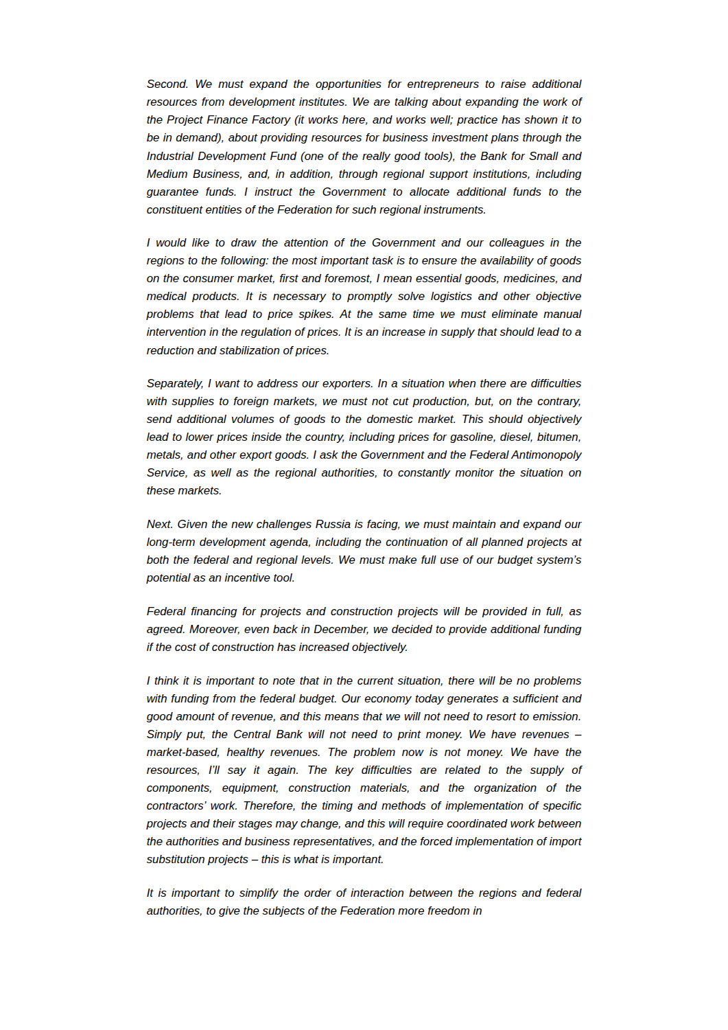Second. We must expand the opportunities for entrepreneurs to raise additional resources from development institutes. We are talking about expanding the work of the Project Finance Factory (it works here, and works well; practice has shown it to be in demand), about providing resources for business investment plans through the Industrial Development Fund (one of the really good tools), the Bank for Small and Medium Business, and, in addition, through regional support institutions, including guarantee funds. I instruct the Government to allocate additional funds to the constituent entities of the Federation for such regional instruments.
I would like to draw the attention of the Government and our colleagues in the regions to the following: the most important task is to ensure the availability of goods on the consumer market, first and foremost, I mean essential goods, medicines, and medical products. It is necessary to promptly solve logistics and other objective problems that lead to price spikes. At the same time we must eliminate manual intervention in the regulation of prices. It is an increase in supply that should lead to a reduction and stabilization of prices.
Separately, I want to address our exporters. In a situation when there are difficulties with supplies to foreign markets, we must not cut production, but, on the contrary, send additional volumes of goods to the domestic market. This should objectively lead to lower prices inside the country, including prices for gasoline, diesel, bitumen, metals, and other export goods. I ask the Government and the Federal Antimonopoly Service, as well as the regional authorities, to constantly monitor the situation on these markets.
Next. Given the new challenges Russia is facing, we must maintain and expand our long-term development agenda, including the continuation of all planned projects at both the federal and regional levels. We must make full use of our budget system’s potential as an incentive tool.
Federal financing for projects and construction projects will be provided in full, as agreed. Moreover, even back in December, we decided to provide additional funding if the cost of construction has increased objectively.
I think it is important to note that in the current situation, there will be no problems with funding from the federal budget. Our economy today generates a sufficient and good amount of revenue, and this means that we will not need to resort to emission. Simply put, the Central Bank will not need to print money. We have revenues – market-based, healthy revenues. The problem now is not money. We have the resources, I’ll say it again. The key difficulties are related to the supply of components, equipment, construction materials, and the organization of the contractors’ work. Therefore, the timing and methods of implementation of specific projects and their stages may change, and this will require coordinated work between the authorities and business representatives, and the forced implementation of import substitution projects – this is what is important.
It is important to simplify the order of interaction between the regions and federal authorities, to give the subjects of the Federation more freedom in